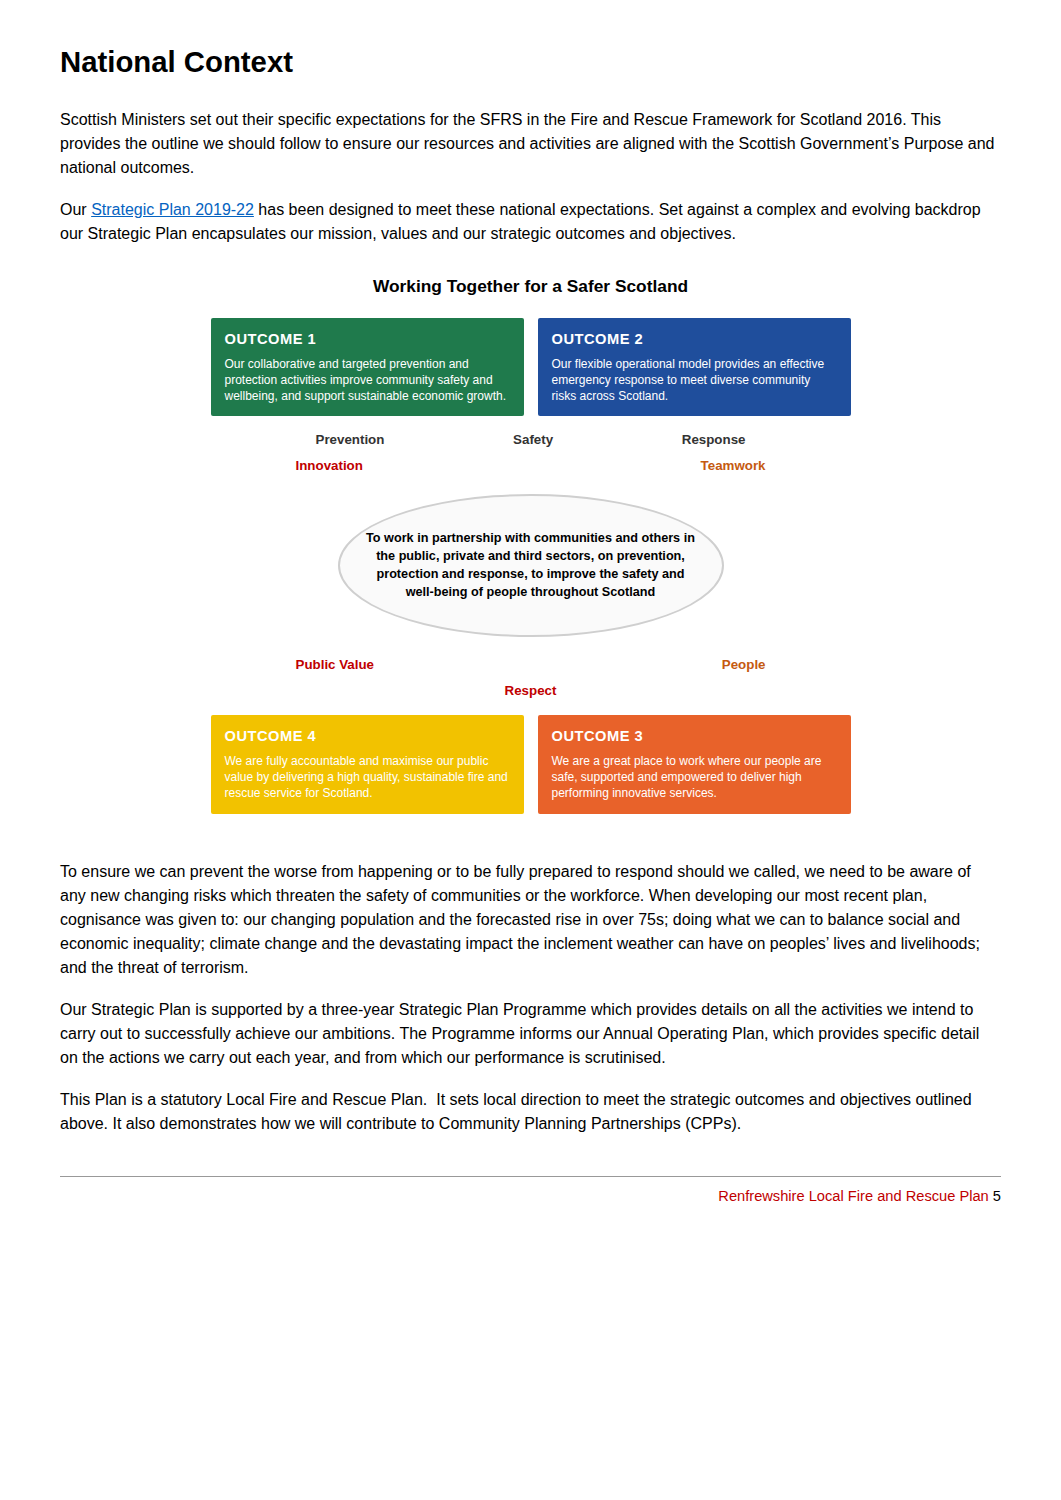National Context
Scottish Ministers set out their specific expectations for the SFRS in the Fire and Rescue Framework for Scotland 2016. This provides the outline we should follow to ensure our resources and activities are aligned with the Scottish Government’s Purpose and national outcomes.
Our Strategic Plan 2019-22 has been designed to meet these national expectations. Set against a complex and evolving backdrop our Strategic Plan encapsulates our mission, values and our strategic outcomes and objectives.
Working Together for a Safer Scotland
OUTCOME 1 Our collaborative and targeted prevention and protection activities improve community safety and wellbeing, and support sustainable economic growth.
OUTCOME 2 Our flexible operational model provides an effective emergency response to meet diverse community risks across Scotland.
Prevention Safety Response
Innovation Teamwork
To work in partnership with communities and others in the public, private and third sectors, on prevention, protection and response, to improve the safety and well-being of people throughout Scotland
Public Value People
Respect
OUTCOME 4 We are fully accountable and maximise our public value by delivering a high quality, sustainable fire and rescue service for Scotland.
OUTCOME 3 We are a great place to work where our people are safe, supported and empowered to deliver high performing innovative services.
To ensure we can prevent the worse from happening or to be fully prepared to respond should we called, we need to be aware of any new changing risks which threaten the safety of communities or the workforce. When developing our most recent plan, cognisance was given to: our changing population and the forecasted rise in over 75s; doing what we can to balance social and economic inequality; climate change and the devastating impact the inclement weather can have on peoples’ lives and livelihoods; and the threat of terrorism.
Our Strategic Plan is supported by a three-year Strategic Plan Programme which provides details on all the activities we intend to carry out to successfully achieve our ambitions. The Programme informs our Annual Operating Plan, which provides specific detail on the actions we carry out each year, and from which our performance is scrutinised.
This Plan is a statutory Local Fire and Rescue Plan. It sets local direction to meet the strategic outcomes and objectives outlined above. It also demonstrates how we will contribute to Community Planning Partnerships (CPPs).
Renfrewshire Local Fire and Rescue Plan 5